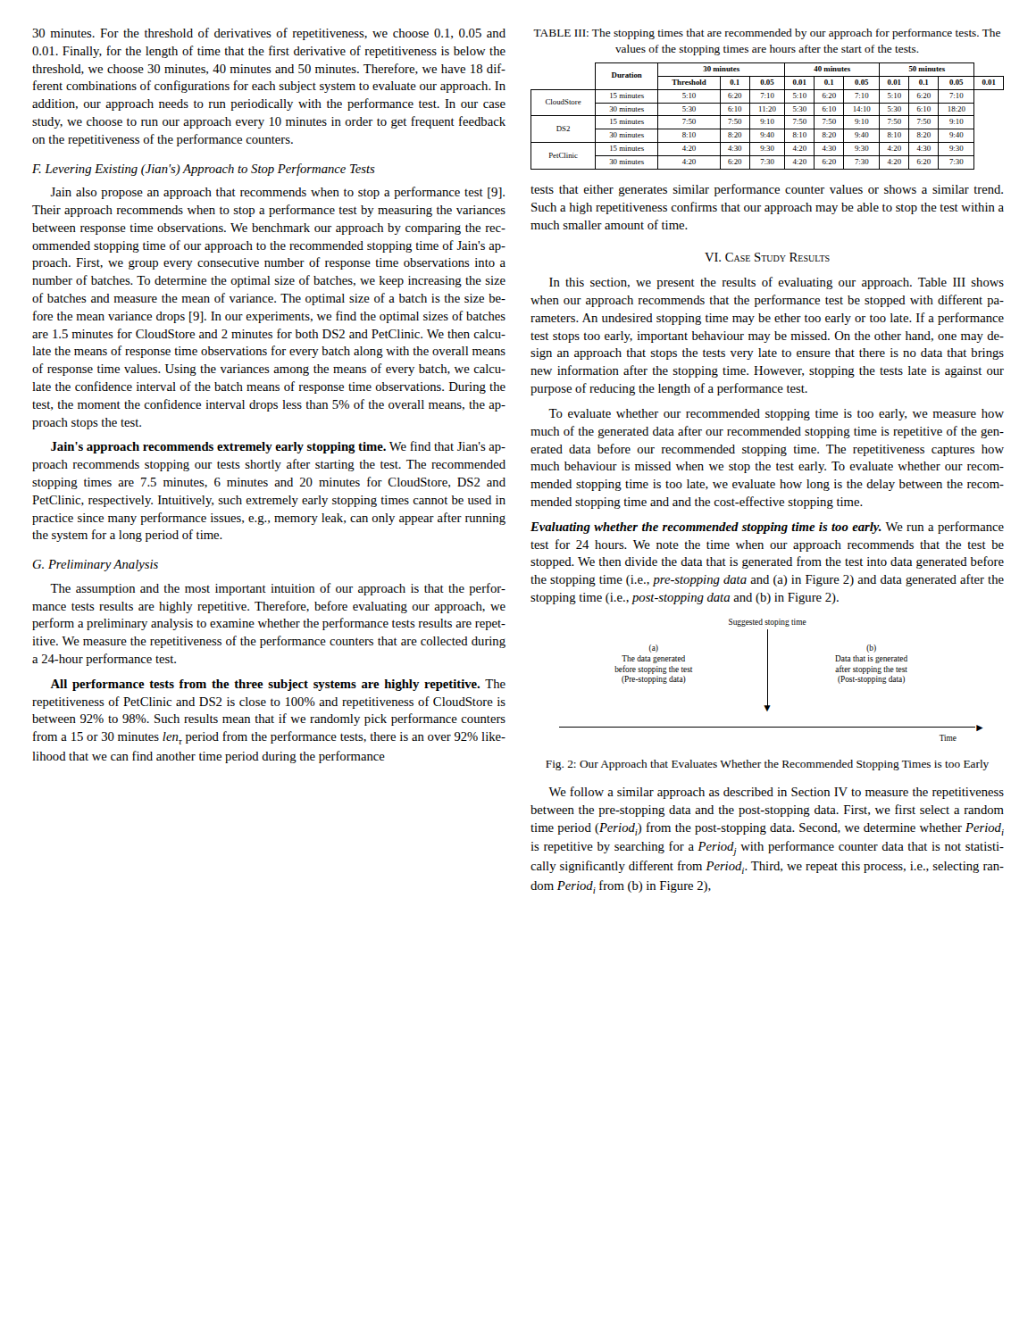30 minutes. For the threshold of derivatives of repetitiveness, we choose 0.1, 0.05 and 0.01. Finally, for the length of time that the first derivative of repetitiveness is below the threshold, we choose 30 minutes, 40 minutes and 50 minutes. Therefore, we have 18 different combinations of configurations for each subject system to evaluate our approach. In addition, our approach needs to run periodically with the performance test. In our case study, we choose to run our approach every 10 minutes in order to get frequent feedback on the repetitiveness of the performance counters.
F. Levering Existing (Jian's) Approach to Stop Performance Tests
Jain also propose an approach that recommends when to stop a performance test [9]. Their approach recommends when to stop a performance test by measuring the variances between response time observations. We benchmark our approach by comparing the recommended stopping time of our approach to the recommended stopping time of Jain's approach. First, we group every consecutive number of response time observations into a number of batches. To determine the optimal size of batches, we keep increasing the size of batches and measure the mean of variance. The optimal size of a batch is the size before the mean variance drops [9]. In our experiments, we find the optimal sizes of batches are 1.5 minutes for CloudStore and 2 minutes for both DS2 and PetClinic. We then calculate the means of response time observations for every batch along with the overall means of response time values. Using the variances among the means of every batch, we calculate the confidence interval of the batch means of response time observations. During the test, the moment the confidence interval drops less than 5% of the overall means, the approach stops the test.
Jain's approach recommends extremely early stopping time. We find that Jian's approach recommends stopping our tests shortly after starting the test. The recommended stopping times are 7.5 minutes, 6 minutes and 20 minutes for CloudStore, DS2 and PetClinic, respectively. Intuitively, such extremely early stopping times cannot be used in practice since many performance issues, e.g., memory leak, can only appear after running the system for a long period of time.
G. Preliminary Analysis
The assumption and the most important intuition of our approach is that the performance tests results are highly repetitive. Therefore, before evaluating our approach, we perform a preliminary analysis to examine whether the performance tests results are repetitive. We measure the repetitiveness of the performance counters that are collected during a 24-hour performance test.
All performance tests from the three subject systems are highly repetitive. The repetitiveness of PetClinic and DS2 is close to 100% and repetitiveness of CloudStore is between 92% to 98%. Such results mean that if we randomly pick performance counters from a 15 or 30 minutes lenτ period from the performance tests, there is an over 92% likelihood that we can find another time period during the performance
TABLE III: The stopping times that are recommended by our approach for performance tests. The values of the stopping times are hours after the start of the tests.
| | Duration | 30 minutes | 40 minutes | 50 minutes |
| --- | --- | --- | --- | --- |
| Threshold | 0.1 | 0.05 | 0.01 | 0.1 | 0.05 | 0.01 | 0.1 | 0.05 | 0.01 |
| CloudStore | 15 minutes | 5:10 | 6:20 | 7:10 | 5:10 | 6:20 | 7:10 | 5:10 | 6:20 | 7:10 |
| 30 minutes | 5:30 | 6:10 | 11:20 | 5:30 | 6:10 | 14:10 | 5:30 | 6:10 | 18:20 |
| DS2 | 15 minutes | 7:50 | 7:50 | 9:10 | 7:50 | 7:50 | 9:10 | 7:50 | 7:50 | 9:10 |
| 30 minutes | 8:10 | 8:20 | 9:40 | 8:10 | 8:20 | 9:40 | 8:10 | 8:20 | 9:40 |
| PetClinic | 15 minutes | 4:20 | 4:30 | 9:30 | 4:20 | 4:30 | 9:30 | 4:20 | 4:30 | 9:30 |
| 30 minutes | 4:20 | 6:20 | 7:30 | 4:20 | 6:20 | 7:30 | 4:20 | 6:20 | 7:30 |
tests that either generates similar performance counter values or shows a similar trend. Such a high repetitiveness confirms that our approach may be able to stop the test within a much smaller amount of time.
VI. Case Study Results
In this section, we present the results of evaluating our approach. Table III shows when our approach recommends that the performance test be stopped with different parameters. An undesired stopping time may be ether too early or too late. If a performance test stops too early, important behaviour may be missed. On the other hand, one may design an approach that stops the tests very late to ensure that there is no data that brings new information after the stopping time. However, stopping the tests late is against our purpose of reducing the length of a performance test.
To evaluate whether our recommended stopping time is too early, we measure how much of the generated data after our recommended stopping time is repetitive of the generated data before our recommended stopping time. The repetitiveness captures how much behaviour is missed when we stop the test early. To evaluate whether our recommended stopping time is too late, we evaluate how long is the delay between the recommended stopping time and and the cost-effective stopping time.
Evaluating whether the recommended stopping time is too early. We run a performance test for 24 hours. We note the time when our approach recommends that the test be stopped. We then divide the data that is generated from the test into data generated before the stopping time (i.e., pre-stopping data and (a) in Figure 2) and data generated after the stopping time (i.e., post-stopping data and (b) in Figure 2).
Suggested stoping time
▼
(a)
The data generated
before stopping the test
(Pre-stopping data)
(b)
Data that is generated
after stopping the test
(Post-stopping data)
►
Time
Fig. 2: Our Approach that Evaluates Whether the Recommended Stopping Times is too Early
We follow a similar approach as described in Section IV to measure the repetitiveness between the pre-stopping data and the post-stopping data. First, we first select a random time period (Periodi) from the post-stopping data. Second, we determine whether Periodi is repetitive by searching for a Periodj with performance counter data that is not statistically significantly different from Periodi. Third, we repeat this process, i.e., selecting random Periodi from (b) in Figure 2),